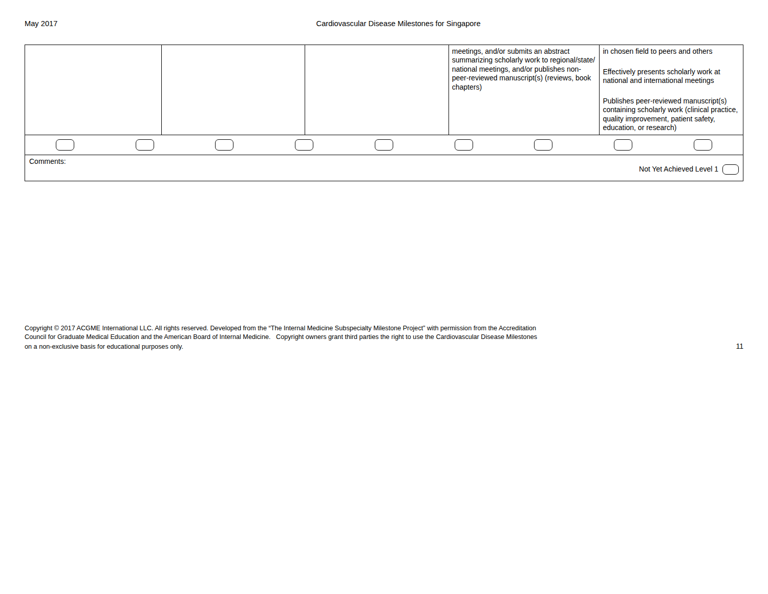May 2017
Cardiovascular Disease Milestones for Singapore
| | | | meetings, and/or submits an abstract summarizing scholarly work to regional/state/ national meetings, and/or publishes non-peer-reviewed manuscript(s) (reviews, book chapters) | in chosen field to peers and others Effectively presents scholarly work at national and international meetings Publishes peer-reviewed manuscript(s) containing scholarly work (clinical practice, quality improvement, patient safety, education, or research) |
| Comments: Not Yet Achieved Level 1 |
Copyright © 2017 ACGME International LLC. All rights reserved. Developed from the “The Internal Medicine Subspecialty Milestone Project” with permission from the Accreditation
Council for Graduate Medical Education and the American Board of Internal Medicine. Copyright owners grant third parties the right to use the Cardiovascular Disease Milestones
on a non-exclusive basis for educational purposes only. 11